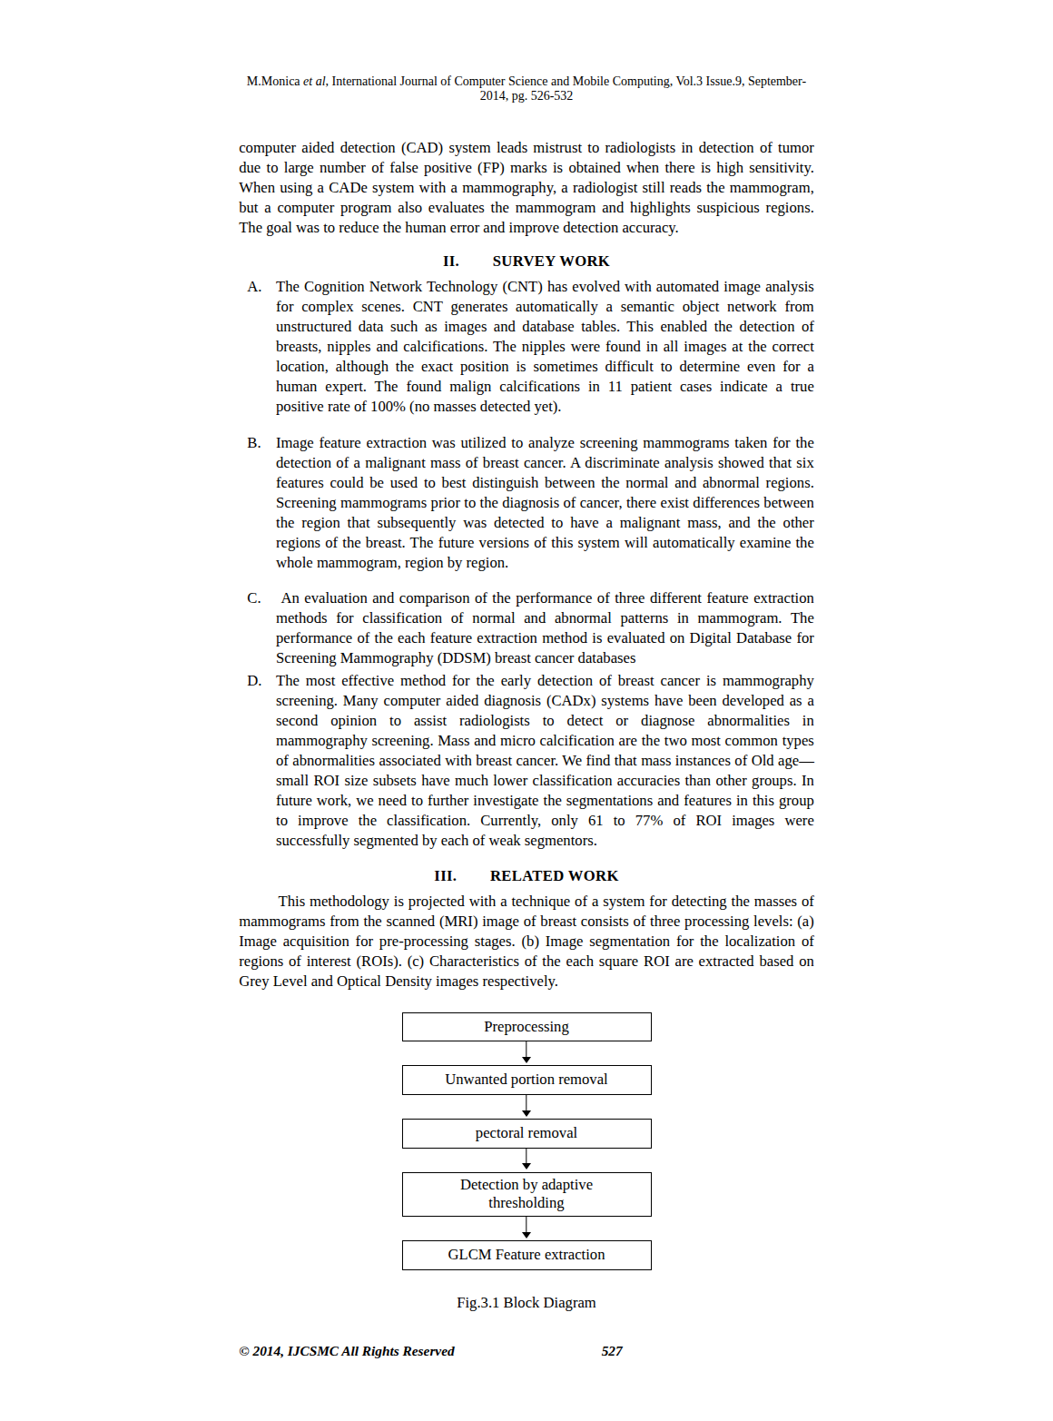M.Monica et al, International Journal of Computer Science and Mobile Computing, Vol.3 Issue.9, September- 2014, pg. 526-532
computer aided detection (CAD) system leads mistrust to radiologists in detection of tumor due to large number of false positive (FP) marks is obtained when there is high sensitivity. When using a CADe system with a mammography, a radiologist still reads the mammogram, but a computer program also evaluates the mammogram and highlights suspicious regions. The goal was to reduce the human error and improve detection accuracy.
II. SURVEY WORK
A. The Cognition Network Technology (CNT) has evolved with automated image analysis for complex scenes. CNT generates automatically a semantic object network from unstructured data such as images and database tables. This enabled the detection of breasts, nipples and calcifications. The nipples were found in all images at the correct location, although the exact position is sometimes difficult to determine even for a human expert. The found malign calcifications in 11 patient cases indicate a true positive rate of 100% (no masses detected yet).
B. Image feature extraction was utilized to analyze screening mammograms taken for the detection of a malignant mass of breast cancer. A discriminate analysis showed that six features could be used to best distinguish between the normal and abnormal regions. Screening mammograms prior to the diagnosis of cancer, there exist differences between the region that subsequently was detected to have a malignant mass, and the other regions of the breast. The future versions of this system will automatically examine the whole mammogram, region by region.
C. An evaluation and comparison of the performance of three different feature extraction methods for classification of normal and abnormal patterns in mammogram. The performance of the each feature extraction method is evaluated on Digital Database for Screening Mammography (DDSM) breast cancer databases
D. The most effective method for the early detection of breast cancer is mammography screening. Many computer aided diagnosis (CADx) systems have been developed as a second opinion to assist radiologists to detect or diagnose abnormalities in mammography screening. Mass and micro calcification are the two most common types of abnormalities associated with breast cancer. We find that mass instances of Old age—small ROI size subsets have much lower classification accuracies than other groups. In future work, we need to further investigate the segmentations and features in this group to improve the classification. Currently, only 61 to 77% of ROI images were successfully segmented by each of weak segmentors.
III. RELATED WORK
This methodology is projected with a technique of a system for detecting the masses of mammograms from the scanned (MRI) image of breast consists of three processing levels: (a) Image acquisition for pre-processing stages. (b) Image segmentation for the localization of regions of interest (ROIs). (c) Characteristics of the each square ROI are extracted based on Grey Level and Optical Density images respectively.
Preprocessing
Unwanted portion removal
pectoral removal
Detection by adaptive
thresholding
GLCM Feature extraction
Fig.3.1 Block Diagram
© 2014, IJCSMC All Rights Reserved
527